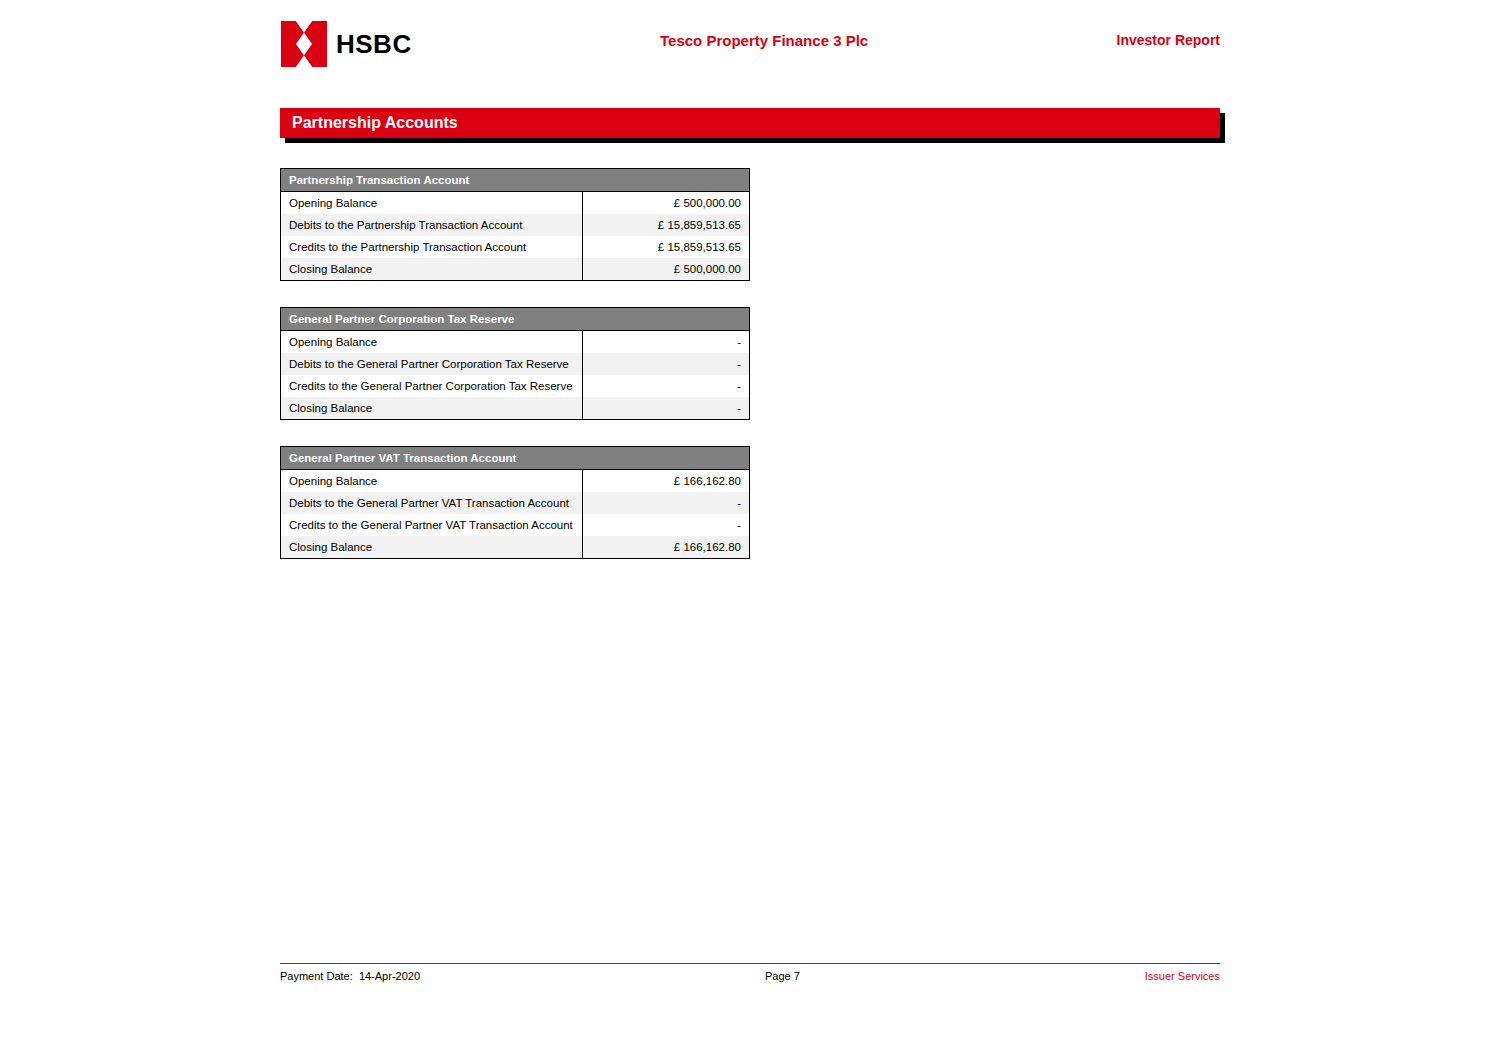HSBC
Tesco Property Finance 3 Plc
Investor Report
Partnership Accounts
| Partnership Transaction Account |
| --- |
| Opening Balance | £ 500,000.00 |
| Debits to the Partnership Transaction Account | £ 15,859,513.65 |
| Credits to the Partnership Transaction Account | £ 15,859,513.65 |
| Closing Balance | £ 500,000.00 |
| General Partner Corporation Tax Reserve |
| --- |
| Opening Balance | - |
| Debits to the General Partner Corporation Tax Reserve | - |
| Credits to the General Partner Corporation Tax Reserve | - |
| Closing Balance | - |
| General Partner VAT Transaction Account |
| --- |
| Opening Balance | £ 166,162.80 |
| Debits to the General Partner VAT Transaction Account | - |
| Credits to the General Partner VAT Transaction Account | - |
| Closing Balance | £ 166,162.80 |
Payment Date: 14-Apr-2020
Page 7
Issuer Services